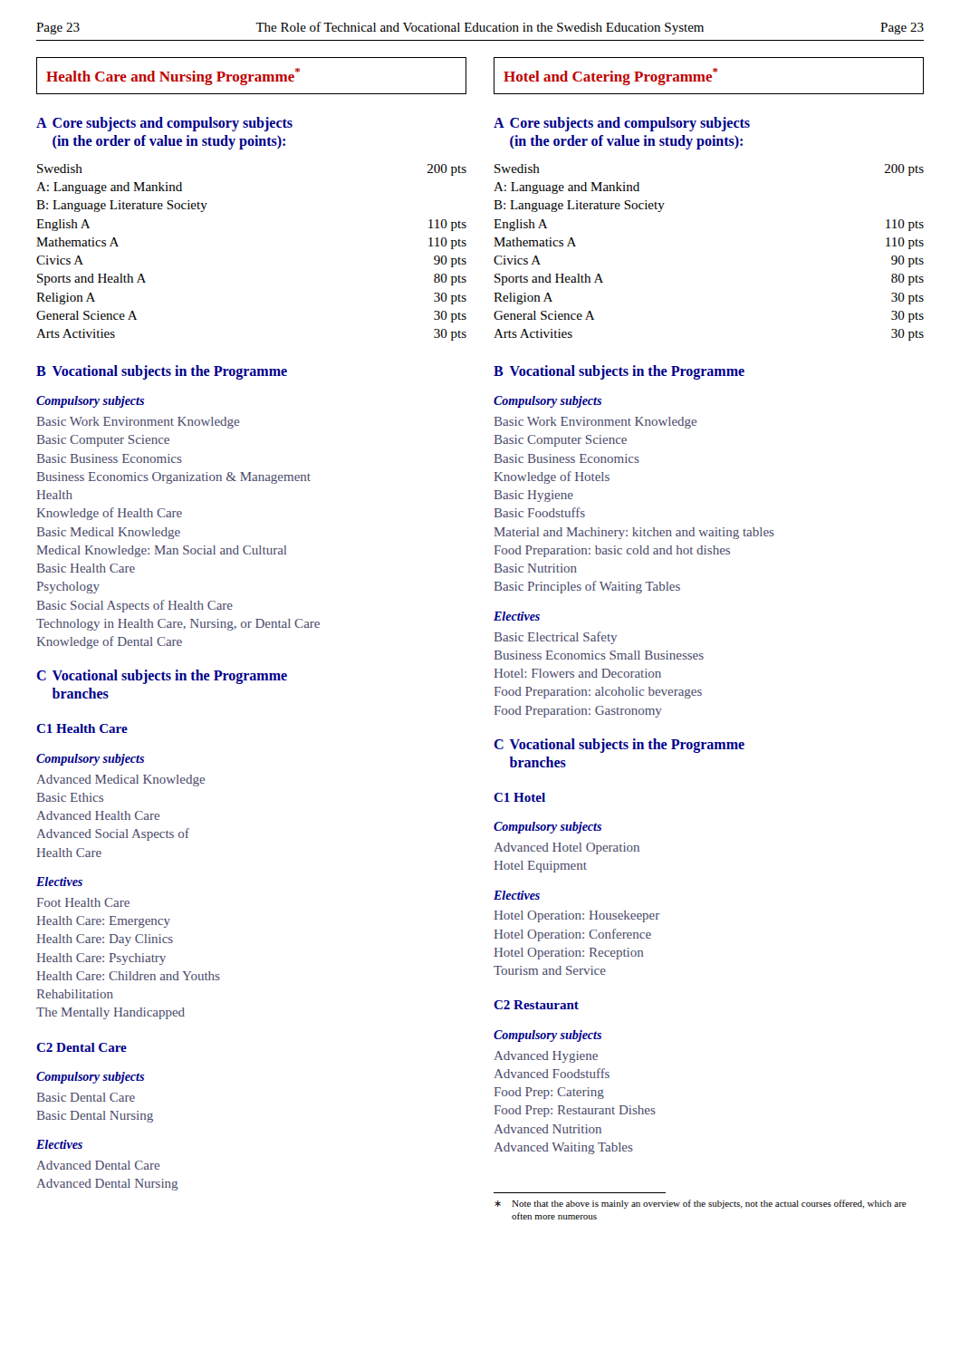Page 23 The Role of Technical and Vocational Education in the Swedish Education System Page 23
Health Care and Nursing Programme*
ACore subjects and compulsory subjects(in the order of value in study points):
| Swedish | 200 pts |
| A: Language and Mankind | |
| B: Language Literature Society | |
| English A | 110 pts |
| Mathematics A | 110 pts |
| Civics A | 90 pts |
| Sports and Health A | 80 pts |
| Religion A | 30 pts |
| General Science A | 30 pts |
| Arts Activities | 30 pts |
BVocational subjects in the Programme
Compulsory subjects
Basic Work Environment Knowledge
Basic Computer Science
Basic Business Economics
Business Economics Organization & Management
Health
Knowledge of Health Care
Basic Medical Knowledge
Medical Knowledge: Man Social and Cultural
Basic Health Care
Psychology
Basic Social Aspects of Health Care
Technology in Health Care, Nursing, or Dental Care
Knowledge of Dental Care
CVocational subjects in the Programmebranches
C1 Health Care
Compulsory subjects
Advanced Medical Knowledge
Basic Ethics
Advanced Health Care
Advanced Social Aspects of
Health Care
Electives
Foot Health Care
Health Care: Emergency
Health Care: Day Clinics
Health Care: Psychiatry
Health Care: Children and Youths
Rehabilitation
The Mentally Handicapped
C2 Dental Care
Compulsory subjects
Basic Dental Care
Basic Dental Nursing
Electives
Advanced Dental Care
Advanced Dental Nursing
Hotel and Catering Programme*
ACore subjects and compulsory subjects(in the order of value in study points):
| Swedish | 200 pts |
| A: Language and Mankind | |
| B: Language Literature Society | |
| English A | 110 pts |
| Mathematics A | 110 pts |
| Civics A | 90 pts |
| Sports and Health A | 80 pts |
| Religion A | 30 pts |
| General Science A | 30 pts |
| Arts Activities | 30 pts |
BVocational subjects in the Programme
Compulsory subjects
Basic Work Environment Knowledge
Basic Computer Science
Basic Business Economics
Knowledge of Hotels
Basic Hygiene
Basic Foodstuffs
Material and Machinery: kitchen and waiting tables
Food Preparation: basic cold and hot dishes
Basic Nutrition
Basic Principles of Waiting Tables
Electives
Basic Electrical Safety
Business Economics Small Businesses
Hotel: Flowers and Decoration
Food Preparation: alcoholic beverages
Food Preparation: Gastronomy
CVocational subjects in the Programmebranches
C1 Hotel
Compulsory subjects
Advanced Hotel Operation
Hotel Equipment
Electives
Hotel Operation: Housekeeper
Hotel Operation: Conference
Hotel Operation: Reception
Tourism and Service
C2 Restaurant
Compulsory subjects
Advanced Hygiene
Advanced Foodstuffs
Food Prep: Catering
Food Prep: Restaurant Dishes
Advanced Nutrition
Advanced Waiting Tables
∗Note that the above is mainly an overview of the subjects, not the actual courses offered, which are often more numerous